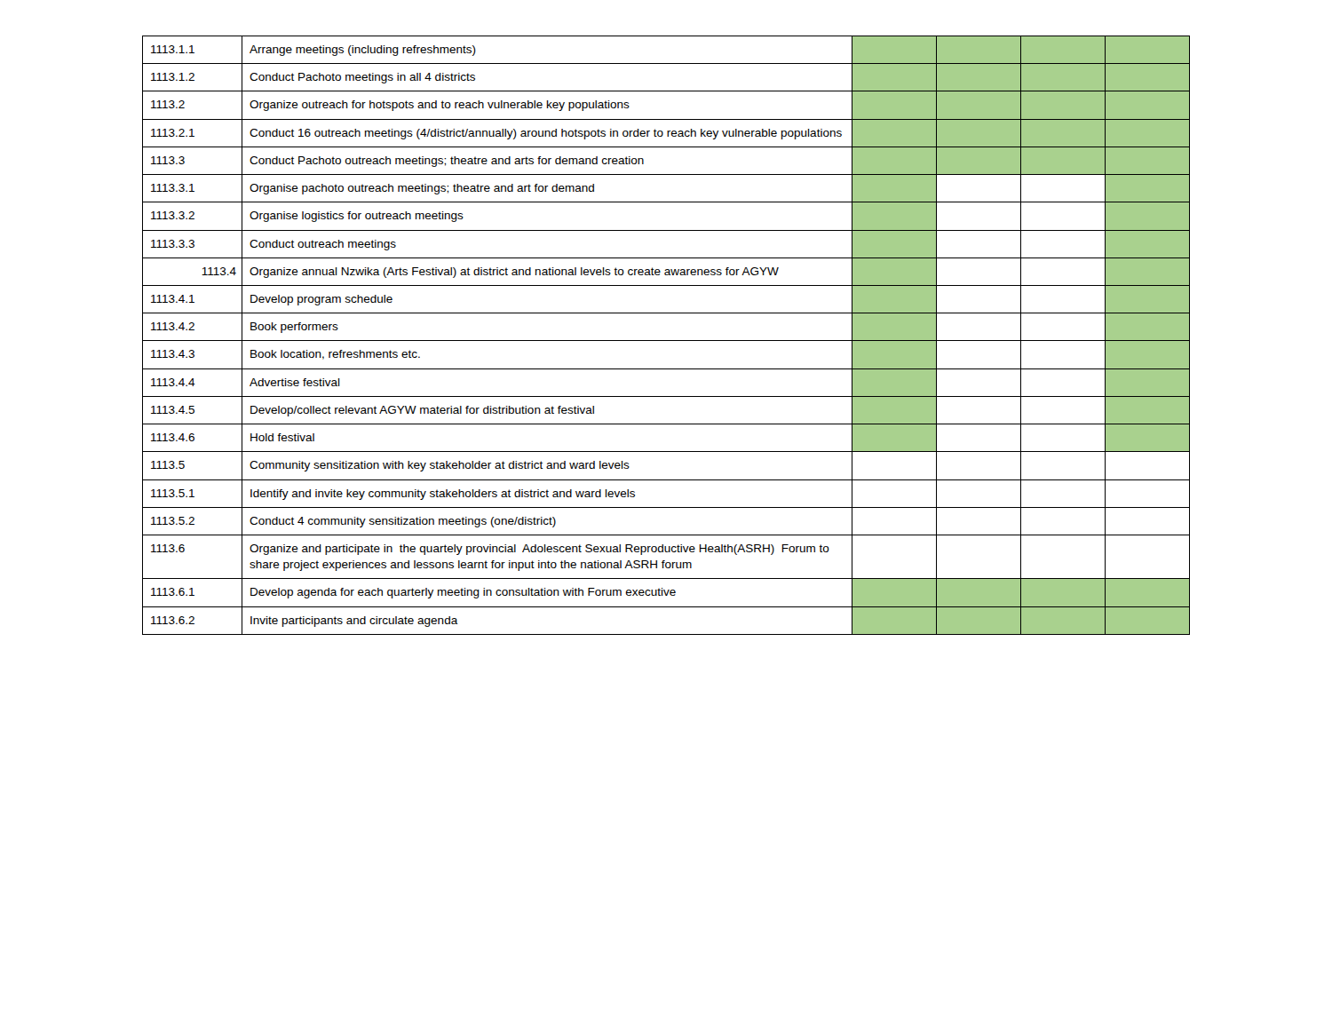| 1113.1.1 | Arrange meetings (including refreshments) | | | | |
| 1113.1.2 | Conduct Pachoto meetings in all 4 districts | | | | |
| 1113.2 | Organize outreach for hotspots and to reach vulnerable key populations | | | | |
| 1113.2.1 | Conduct 16 outreach meetings (4/district/annually) around hotspots in order to reach key vulnerable populations | | | | |
| 1113.3 | Conduct Pachoto outreach meetings; theatre and arts for demand creation | | | | |
| 1113.3.1 | Organise pachoto outreach meetings; theatre and art for demand | | | | |
| 1113.3.2 | Organise logistics for outreach meetings | | | | |
| 1113.3.3 | Conduct outreach meetings | | | | |
| 1113.4 | Organize annual Nzwika (Arts Festival) at district and national levels to create awareness for AGYW | | | | |
| 1113.4.1 | Develop program schedule | | | | |
| 1113.4.2 | Book performers | | | | |
| 1113.4.3 | Book location, refreshments etc. | | | | |
| 1113.4.4 | Advertise festival | | | | |
| 1113.4.5 | Develop/collect relevant AGYW material for distribution at festival | | | | |
| 1113.4.6 | Hold festival | | | | |
| 1113.5 | Community sensitization with key stakeholder at district and ward levels | | | | |
| 1113.5.1 | Identify and invite key community stakeholders at district and ward levels | | | | |
| 1113.5.2 | Conduct 4 community sensitization meetings (one/district) | | | | |
| 1113.6 | Organize and participate in the quartely provincial Adolescent Sexual Reproductive Health(ASRH) Forum to share project experiences and lessons learnt for input into the national ASRH forum | | | | |
| 1113.6.1 | Develop agenda for each quarterly meeting in consultation with Forum executive | | | | |
| 1113.6.2 | Invite participants and circulate agenda | | | | |